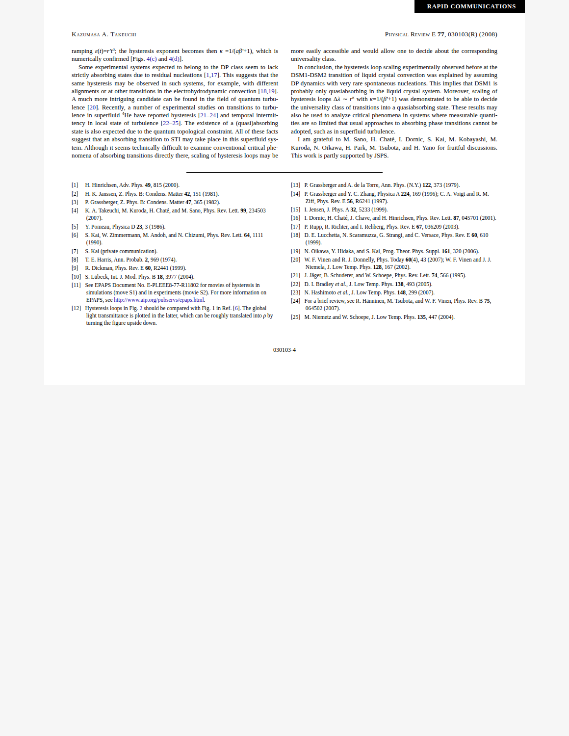RAPID COMMUNICATIONS
Kazumasa A. Takeuchi
Physical Review E 77, 030103(R) (2008)
ramping ε(t)=r′ta; the hysteresis exponent becomes then κ =1/(aβ′+1), which is numerically confirmed [Figs. 4(c) and 4(d)].
Some experimental systems expected to belong to the DP class seem to lack strictly absorbing states due to residual nucleations [1,17]. This suggests that the same hysteresis may be observed in such systems, for example, with different alignments or at other transitions in the electrohydrodynamic convection [18,19]. A much more intriguing candidate can be found in the field of quantum turbulence [20]. Recently, a number of experimental studies on transitions to turbulence in superfluid 4He have reported hysteresis [21–24] and temporal intermittency in local state of turbulence [22–25]. The existence of a (quasi)absorbing state is also expected due to the quantum topological constraint. All of these facts suggest that an absorbing transition to STI may take place in this superfluid system. Although it seems technically difficult to examine conventional critical phenomena of absorbing transitions directly there, scaling of hysteresis loops may be more easily accessible and would allow one to decide about the corresponding universality class.
In conclusion, the hysteresis loop scaling experimentally observed before at the DSM1-DSM2 transition of liquid crystal convection was explained by assuming DP dynamics with very rare spontaneous nucleations. This implies that DSM1 is probably only quasiabsorbing in the liquid crystal system. Moreover, scaling of hysteresis loops Δλ ∼ rκ with κ=1/(β′+1) was demonstrated to be able to decide the universality class of transitions into a quasiabsorbing state. These results may also be used to analyze critical phenomena in systems where measurable quantities are so limited that usual approaches to absorbing phase transitions cannot be adopted, such as in superfluid turbulence.
I am grateful to M. Sano, H. Chaté, I. Dornic, S. Kai, M. Kobayashi, M. Kuroda, N. Oikawa, H. Park, M. Tsubota, and H. Yano for fruitful discussions. This work is partly supported by JSPS.
[1] H. Hinrichsen, Adv. Phys. 49, 815 (2000).
[2] H. K. Janssen, Z. Phys. B: Condens. Matter 42, 151 (1981).
[3] P. Grassberger, Z. Phys. B: Condens. Matter 47, 365 (1982).
[4] K. A. Takeuchi, M. Kuroda, H. Chaté, and M. Sano, Phys. Rev. Lett. 99, 234503 (2007).
[5] Y. Pomeau, Physica D 23, 3 (1986).
[6] S. Kai, W. Zimmermann, M. Andoh, and N. Chizumi, Phys. Rev. Lett. 64, 1111 (1990).
[7] S. Kai (private communication).
[8] T. E. Harris, Ann. Probab. 2, 969 (1974).
[9] R. Dickman, Phys. Rev. E 60, R2441 (1999).
[10] S. Lübeck, Int. J. Mod. Phys. B 18, 3977 (2004).
[11] See EPAPS Document No. E-PLEEE8-77-R11802 for movies of hysteresis in simulations (move S1) and in experiments (movie S2). For more information on EPAPS, see http://www.aip.org/pubservs/epaps.html.
[12] Hysteresis loops in Fig. 2 should be compared with Fig. 1 in Ref. [6]. The global light transmittance is plotted in the latter, which can be roughly translated into ρ by turning the figure upside down.
[13] P. Grassberger and A. de la Torre, Ann. Phys. (N.Y.) 122, 373 (1979).
[14] P. Grassberger and Y. C. Zhang, Physica A 224, 169 (1996); C. A. Voigt and R. M. Ziff, Phys. Rev. E 56, R6241 (1997).
[15] I. Jensen, J. Phys. A 32, 5233 (1999).
[16] I. Dornic, H. Chaté, J. Chave, and H. Hinrichsen, Phys. Rev. Lett. 87, 045701 (2001).
[17] P. Rupp, R. Richter, and I. Rehberg, Phys. Rev. E 67, 036209 (2003).
[18] D. E. Lucchetta, N. Scaramuzza, G. Strangi, and C. Versace, Phys. Rev. E 60, 610 (1999).
[19] N. Oikawa, Y. Hidaka, and S. Kai, Prog. Theor. Phys. Suppl. 161, 320 (2006).
[20] W. F. Vinen and R. J. Donnelly, Phys. Today 60(4), 43 (2007); W. F. Vinen and J. J. Niemela, J. Low Temp. Phys. 128, 167 (2002).
[21] J. Jäger, B. Schuderer, and W. Schoepe, Phys. Rev. Lett. 74, 566 (1995).
[22] D. I. Bradley et al., J. Low Temp. Phys. 138, 493 (2005).
[23] N. Hashimoto et al., J. Low Temp. Phys. 148, 299 (2007).
[24] For a brief review, see R. Hänninen, M. Tsubota, and W. F. Vinen, Phys. Rev. B 75, 064502 (2007).
[25] M. Niemetz and W. Schoepe, J. Low Temp. Phys. 135, 447 (2004).
030103-4